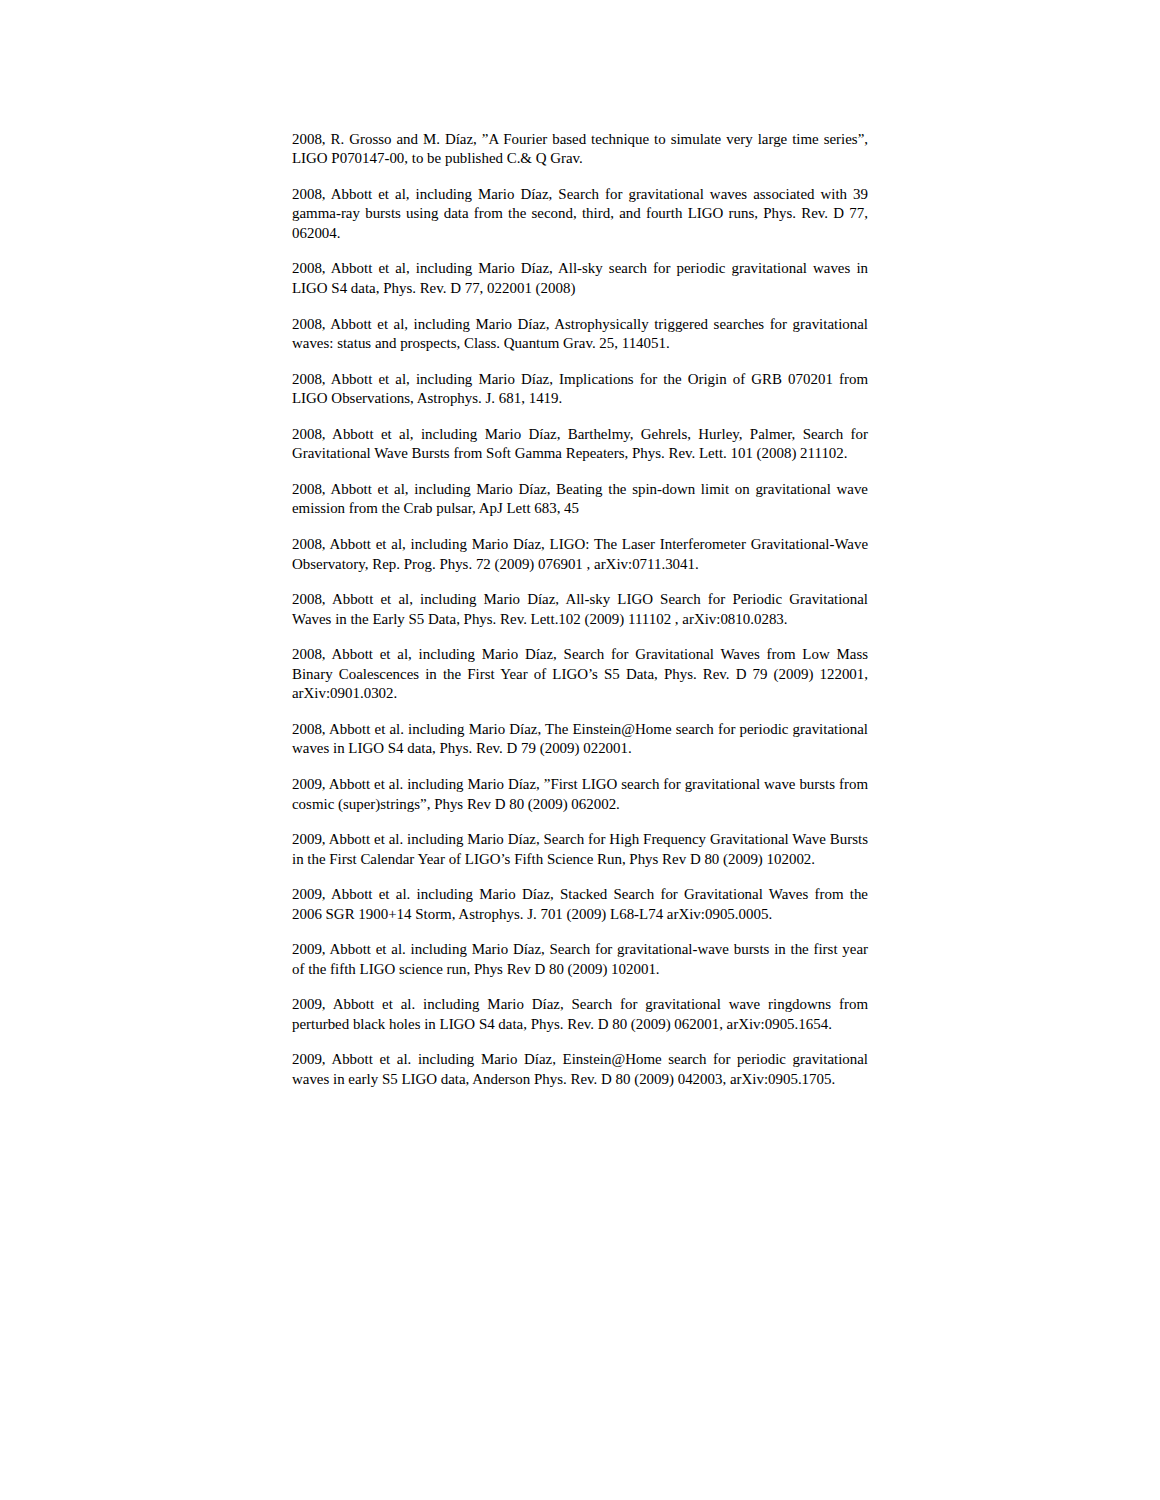2008, R. Grosso and M. Díaz, ”A Fourier based technique to simulate very large time series”, LIGO P070147-00, to be published C.& Q Grav.
2008, Abbott et al, including Mario Díaz, Search for gravitational waves associated with 39 gamma-ray bursts using data from the second, third, and fourth LIGO runs, Phys. Rev. D 77, 062004.
2008, Abbott et al, including Mario Díaz, All-sky search for periodic gravitational waves in LIGO S4 data, Phys. Rev. D 77, 022001 (2008)
2008, Abbott et al, including Mario Díaz, Astrophysically triggered searches for gravitational waves: status and prospects, Class. Quantum Grav. 25, 114051.
2008, Abbott et al, including Mario Díaz, Implications for the Origin of GRB 070201 from LIGO Observations, Astrophys. J. 681, 1419.
2008, Abbott et al, including Mario Díaz, Barthelmy, Gehrels, Hurley, Palmer, Search for Gravitational Wave Bursts from Soft Gamma Repeaters, Phys. Rev. Lett. 101 (2008) 211102.
2008, Abbott et al, including Mario Díaz, Beating the spin-down limit on gravitational wave emission from the Crab pulsar, ApJ Lett 683, 45
2008, Abbott et al, including Mario Díaz, LIGO: The Laser Interferometer Gravitational-Wave Observatory, Rep. Prog. Phys. 72 (2009) 076901 , arXiv:0711.3041.
2008, Abbott et al, including Mario Díaz, All-sky LIGO Search for Periodic Gravitational Waves in the Early S5 Data, Phys. Rev. Lett.102 (2009) 111102 , arXiv:0810.0283.
2008, Abbott et al, including Mario Díaz, Search for Gravitational Waves from Low Mass Binary Coalescences in the First Year of LIGO’s S5 Data, Phys. Rev. D 79 (2009) 122001, arXiv:0901.0302.
2008, Abbott et al. including Mario Díaz, The Einstein@Home search for periodic gravitational waves in LIGO S4 data, Phys. Rev. D 79 (2009) 022001.
2009, Abbott et al. including Mario Díaz, ”First LIGO search for gravitational wave bursts from cosmic (super)strings”, Phys Rev D 80 (2009) 062002.
2009, Abbott et al. including Mario Díaz, Search for High Frequency Gravitational Wave Bursts in the First Calendar Year of LIGO’s Fifth Science Run, Phys Rev D 80 (2009) 102002.
2009, Abbott et al. including Mario Díaz, Stacked Search for Gravitational Waves from the 2006 SGR 1900+14 Storm, Astrophys. J. 701 (2009) L68-L74 arXiv:0905.0005.
2009, Abbott et al. including Mario Díaz, Search for gravitational-wave bursts in the first year of the fifth LIGO science run, Phys Rev D 80 (2009) 102001.
2009, Abbott et al. including Mario Díaz, Search for gravitational wave ringdowns from perturbed black holes in LIGO S4 data, Phys. Rev. D 80 (2009) 062001, arXiv:0905.1654.
2009, Abbott et al. including Mario Díaz, Einstein@Home search for periodic gravitational waves in early S5 LIGO data, Anderson Phys. Rev. D 80 (2009) 042003, arXiv:0905.1705.